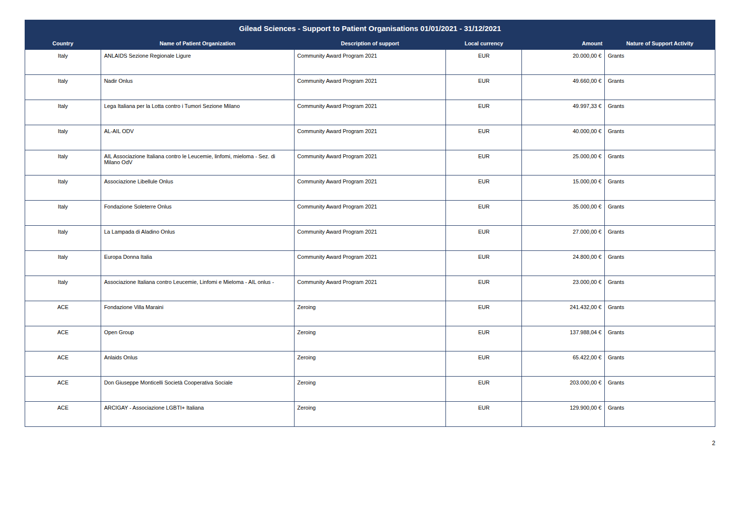Gilead Sciences - Support to Patient Organisations 01/01/2021 - 31/12/2021
| Country | Name of Patient Organization | Description of support | Local currency | Amount | Nature of Support Activity |
| --- | --- | --- | --- | --- | --- |
| Italy | ANLAIDS Sezione Regionale Ligure | Community Award Program 2021 | EUR | 20.000,00 € | Grants |
| Italy | Nadir Onlus | Community Award Program 2021 | EUR | 49.660,00 € | Grants |
| Italy | Lega Italiana per la Lotta contro i Tumori Sezione Milano | Community Award Program 2021 | EUR | 49.997,33 € | Grants |
| Italy | AL-AIL ODV | Community Award Program 2021 | EUR | 40.000,00 € | Grants |
| Italy | AIL Associazione Italiana contro le Leucemie, linfomi, mieloma - Sez. di Milano OdV | Community Award Program 2021 | EUR | 25.000,00 € | Grants |
| Italy | Associazione Libellule Onlus | Community Award Program 2021 | EUR | 15.000,00 € | Grants |
| Italy | Fondazione Soleterre Onlus | Community Award Program 2021 | EUR | 35.000,00 € | Grants |
| Italy | La Lampada di Aladino Onlus | Community Award Program 2021 | EUR | 27.000,00 € | Grants |
| Italy | Europa Donna Italia | Community Award Program 2021 | EUR | 24.800,00 € | Grants |
| Italy | Associazione Italiana contro Leucemie, Linfomi e Mieloma - AIL onlus - | Community Award Program 2021 | EUR | 23.000,00 € | Grants |
| ACE | Fondazione Villa Maraini | Zeroing | EUR | 241.432,00 € | Grants |
| ACE | Open Group | Zeroing | EUR | 137.988,04 € | Grants |
| ACE | Anlaids Onlus | Zeroing | EUR | 65.422,00 € | Grants |
| ACE | Don Giuseppe Monticelli Società Cooperativa Sociale | Zeroing | EUR | 203.000,00 € | Grants |
| ACE | ARCIGAY - Associazione LGBTI+ Italiana | Zeroing | EUR | 129.900,00 € | Grants |
2